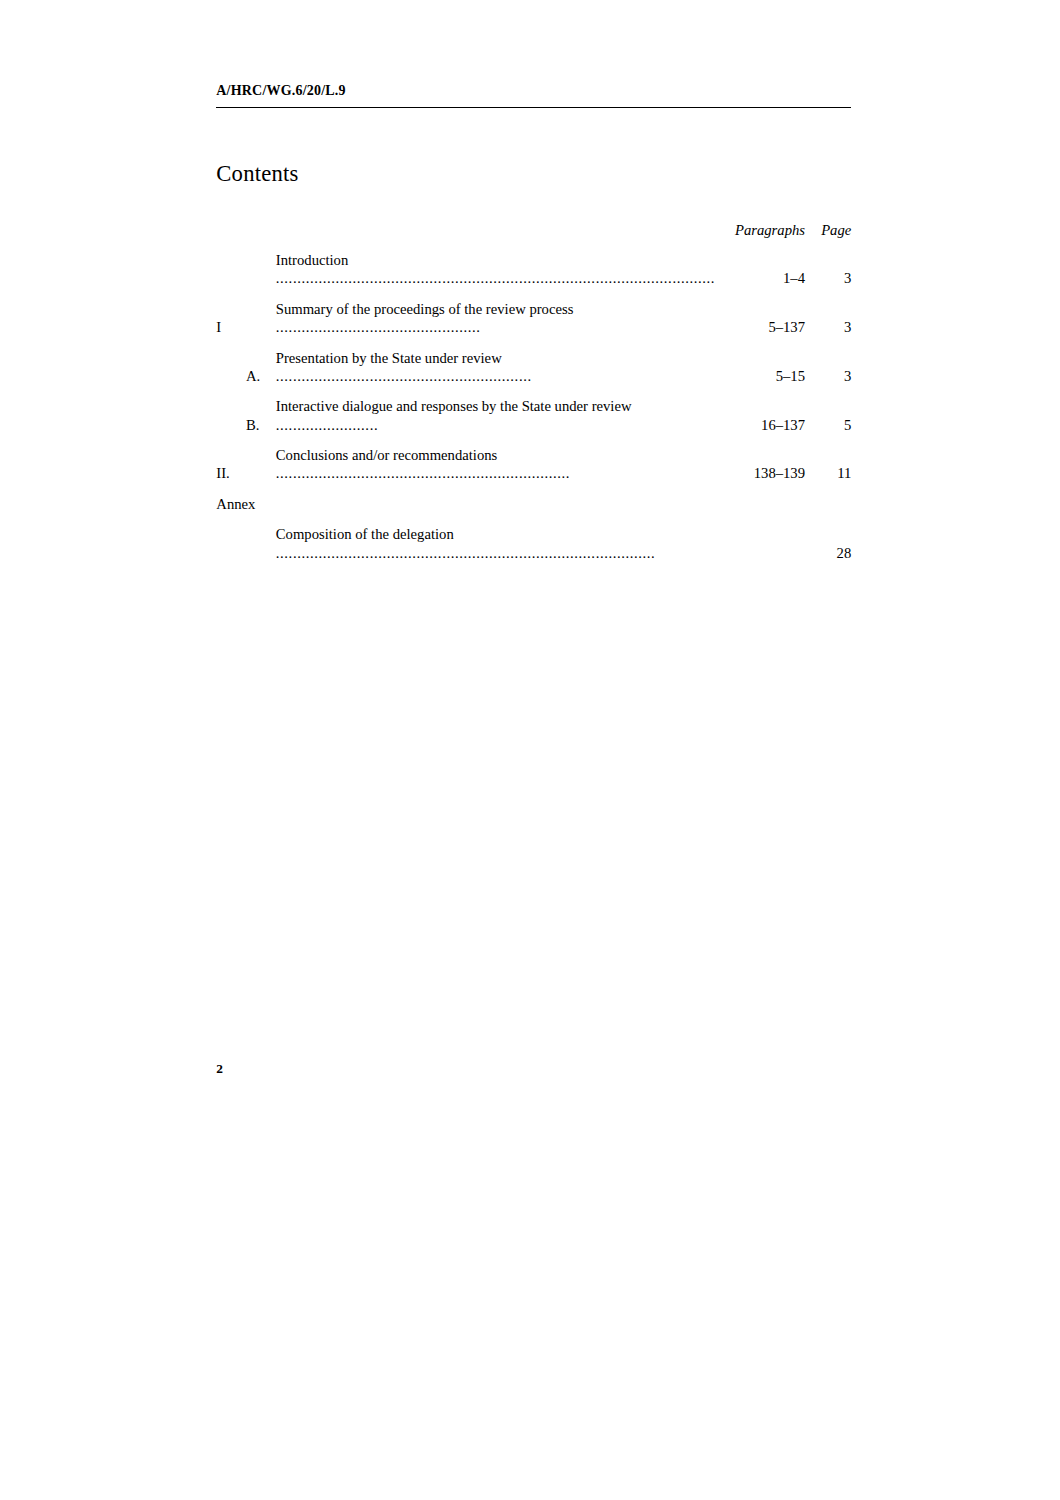A/HRC/WG.6/20/L.9
Contents
| | | | Paragraphs | Page |
| | | Introduction ....................................................................................................... | 1–4 | 3 |
| I | | Summary of the proceedings of the review process ................................................ | 5–137 | 3 |
| | A. | Presentation by the State under review ............................................................ | 5–15 | 3 |
| | B. | Interactive dialogue and responses by the State under review ........................ | 16–137 | 5 |
| II. | | Conclusions and/or recommendations ..................................................................... | 138–139 | 11 |
| Annex | | | |
| | | Composition of the delegation ......................................................................................... | | 28 |
2